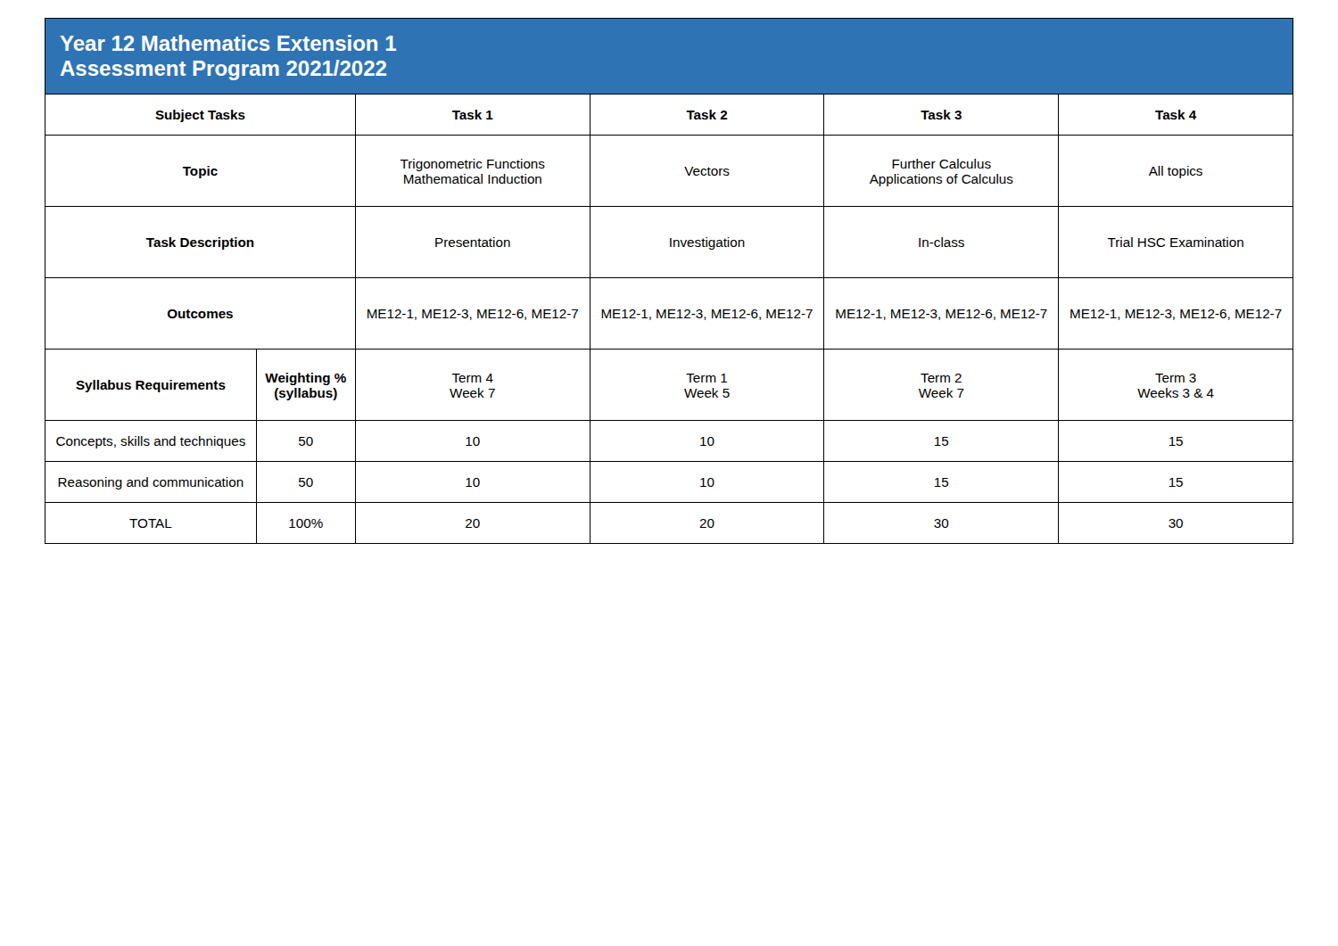Year 12 Mathematics Extension 1 Assessment Program 2021/2022
| Subject Tasks | Task 1 | Task 2 | Task 3 | Task 4 |
| --- | --- | --- | --- | --- |
| Topic | Trigonometric Functions Mathematical Induction | Vectors | Further Calculus Applications of Calculus | All topics |
| Task Description | Presentation | Investigation | In-class | Trial HSC Examination |
| Outcomes | ME12-1, ME12-3, ME12-6, ME12-7 | ME12-1, ME12-3, ME12-6, ME12-7 | ME12-1, ME12-3, ME12-6, ME12-7 | ME12-1, ME12-3, ME12-6, ME12-7 |
| Syllabus Requirements | Weighting % (syllabus) | Term 4 Week 7 | Term 1 Week 5 | Term 2 Week 7 | Term 3 Weeks 3 & 4 |
| Concepts, skills and techniques | 50 | 10 | 10 | 15 | 15 |
| Reasoning and communication | 50 | 10 | 10 | 15 | 15 |
| TOTAL | 100% | 20 | 20 | 30 | 30 |